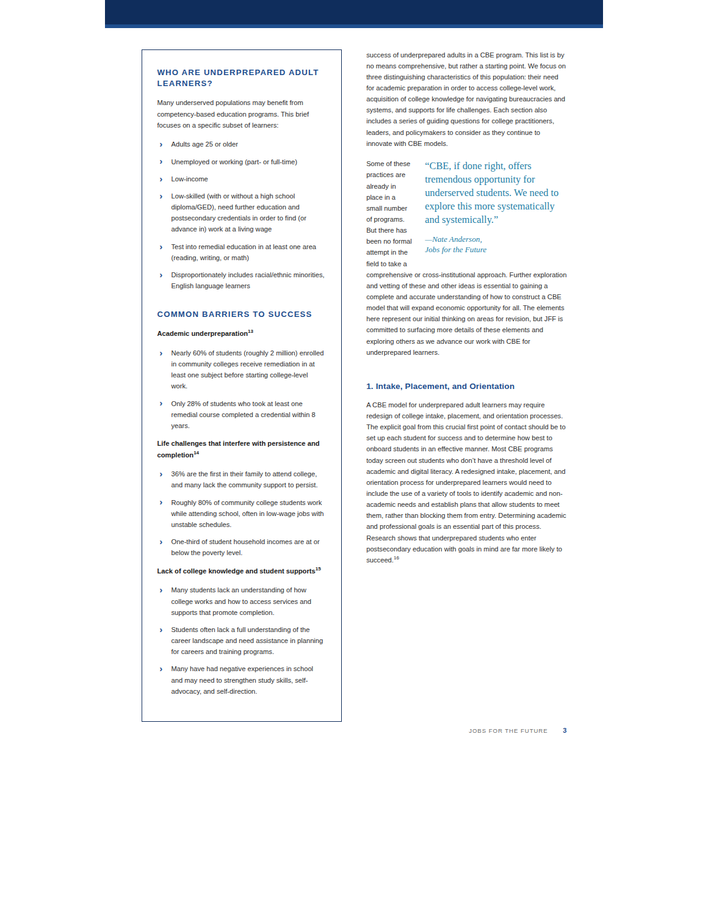Who are underprepared adult learners?
Many underserved populations may benefit from competency-based education programs. This brief focuses on a specific subset of learners:
Adults age 25 or older
Unemployed or working (part- or full-time)
Low-income
Low-skilled (with or without a high school diploma/GED), need further education and postsecondary credentials in order to find (or advance in) work at a living wage
Test into remedial education in at least one area (reading, writing, or math)
Disproportionately includes racial/ethnic minorities, English language learners
Common barriers to success
Academic underpreparation13
Nearly 60% of students (roughly 2 million) enrolled in community colleges receive remediation in at least one subject before starting college-level work.
Only 28% of students who took at least one remedial course completed a credential within 8 years.
Life challenges that interfere with persistence and completion14
36% are the first in their family to attend college, and many lack the community support to persist.
Roughly 80% of community college students work while attending school, often in low-wage jobs with unstable schedules.
One-third of student household incomes are at or below the poverty level.
Lack of college knowledge and student supports15
Many students lack an understanding of how college works and how to access services and supports that promote completion.
Students often lack a full understanding of the career landscape and need assistance in planning for careers and training programs.
Many have had negative experiences in school and may need to strengthen study skills, self-advocacy, and self-direction.
success of underprepared adults in a CBE program. This list is by no means comprehensive, but rather a starting point. We focus on three distinguishing characteristics of this population: their need for academic preparation in order to access college-level work, acquisition of college knowledge for navigating bureaucracies and systems, and supports for life challenges. Each section also includes a series of guiding questions for college practitioners, leaders, and policymakers to consider as they continue to innovate with CBE models.
“CBE, if done right, offers tremendous opportunity for underserved students. We need to explore this more systematically and systemically.” —Nate Anderson,
Jobs for the Future
Some of these practices are already in place in a small number of programs. But there has been no formal attempt in the field to take a comprehensive or cross-institutional approach. Further exploration and vetting of these and other ideas is essential to gaining a complete and accurate understanding of how to construct a CBE model that will expand economic opportunity for all. The elements here represent our initial thinking on areas for revision, but JFF is committed to surfacing more details of these elements and exploring others as we advance our work with CBE for underprepared learners.
1. Intake, Placement, and Orientation
A CBE model for underprepared adult learners may require redesign of college intake, placement, and orientation processes. The explicit goal from this crucial first point of contact should be to set up each student for success and to determine how best to onboard students in an effective manner. Most CBE programs today screen out students who don’t have a threshold level of academic and digital literacy. A redesigned intake, placement, and orientation process for underprepared learners would need to include the use of a variety of tools to identify academic and non-academic needs and establish plans that allow students to meet them, rather than blocking them from entry. Determining academic and professional goals is an essential part of this process. Research shows that underprepared students who enter postsecondary education with goals in mind are far more likely to succeed.16
Jobs for the Future 3